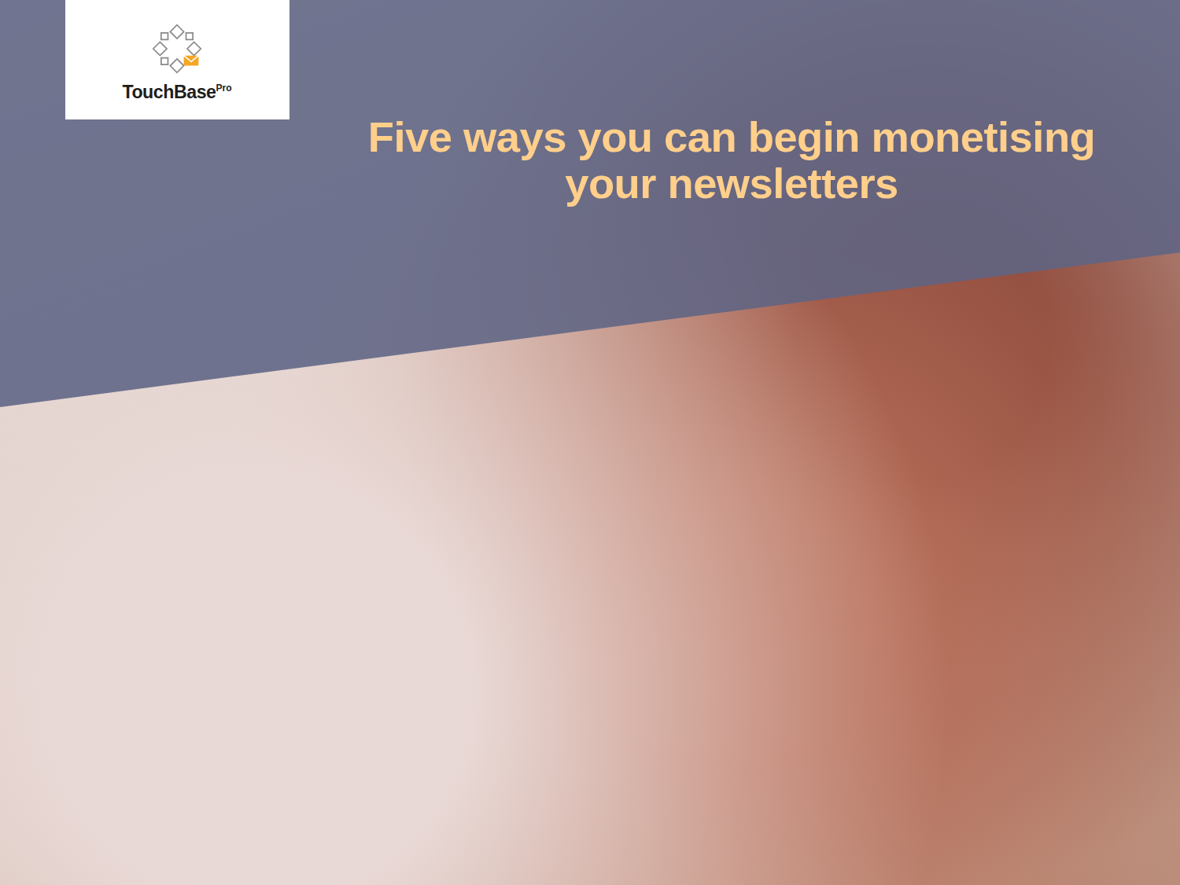TouchBasePro
Five ways you can begin monetising your newsletters